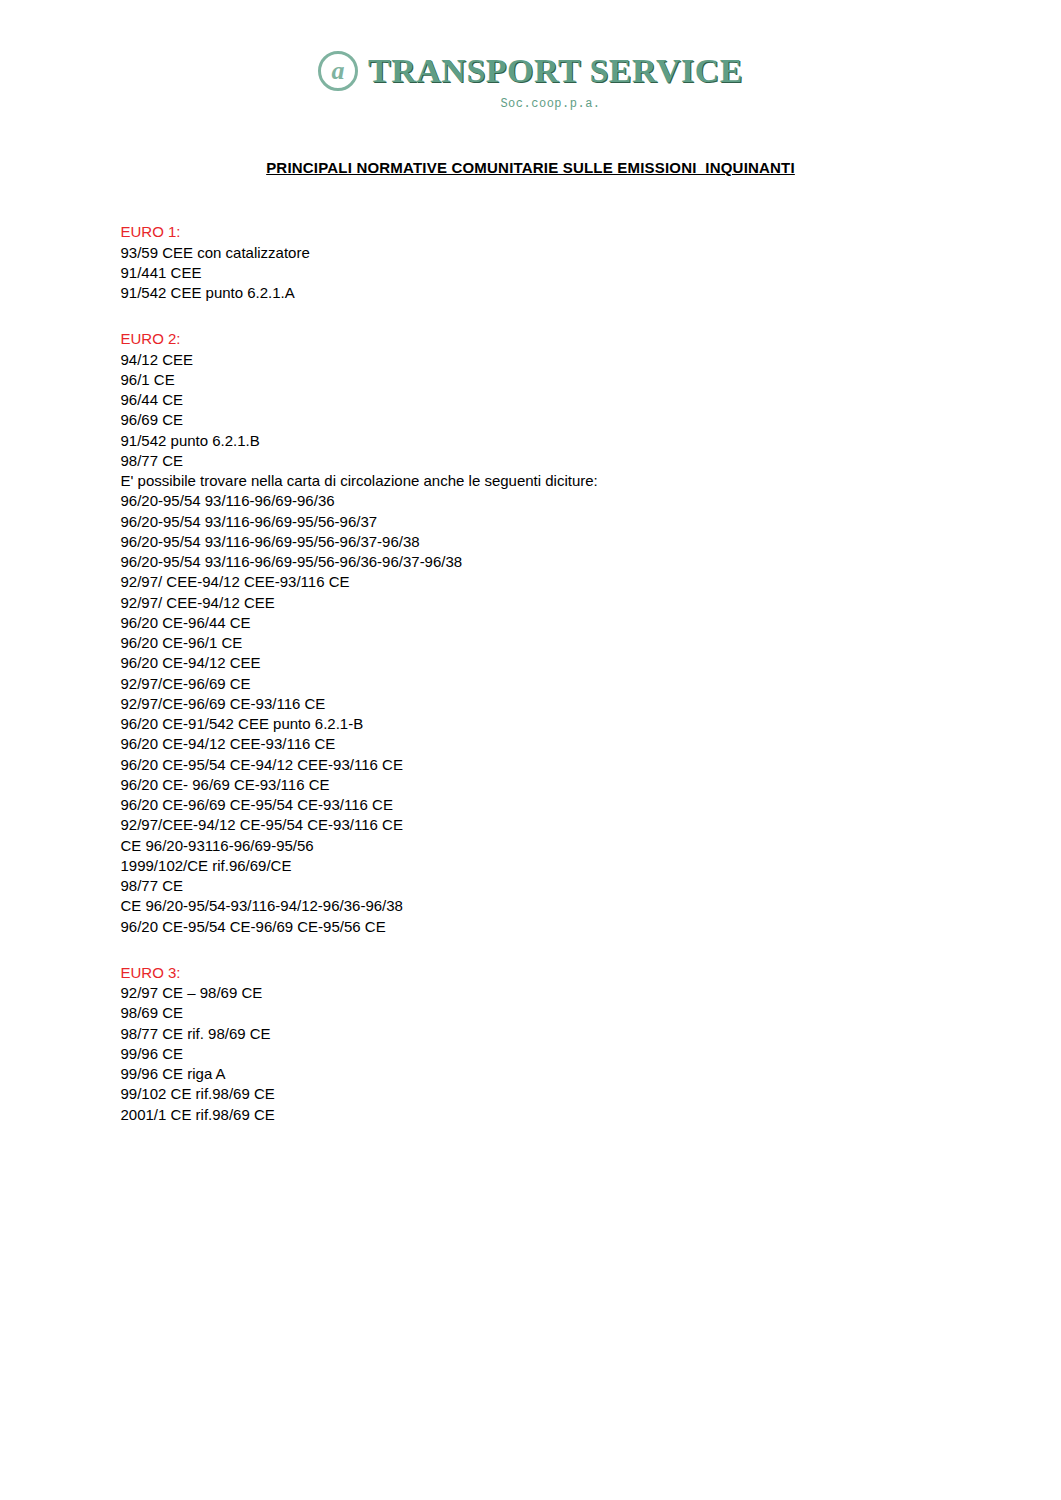a TRANSPORT SERVICE
Soc.coop.p.a.
PRINCIPALI NORMATIVE COMUNITARIE SULLE EMISSIONI INQUINANTI
EURO 1:
93/59 CEE con catalizzatore 91/441 CEE 91/542 CEE punto 6.2.1.A
EURO 2:
94/12 CEE 96/1 CE 96/44 CE 96/69 CE 91/542 punto 6.2.1.B 98/77 CE E' possibile trovare nella carta di circolazione anche le seguenti diciture: 96/20-95/54 93/116-96/69-96/36 96/20-95/54 93/116-96/69-95/56-96/37 96/20-95/54 93/116-96/69-95/56-96/37-96/38 96/20-95/54 93/116-96/69-95/56-96/36-96/37-96/38 92/97/ CEE-94/12 CEE-93/116 CE 92/97/ CEE-94/12 CEE 96/20 CE-96/44 CE 96/20 CE-96/1 CE 96/20 CE-94/12 CEE 92/97/CE-96/69 CE 92/97/CE-96/69 CE-93/116 CE 96/20 CE-91/542 CEE punto 6.2.1-B 96/20 CE-94/12 CEE-93/116 CE 96/20 CE-95/54 CE-94/12 CEE-93/116 CE 96/20 CE- 96/69 CE-93/116 CE 96/20 CE-96/69 CE-95/54 CE-93/116 CE 92/97/CEE-94/12 CE-95/54 CE-93/116 CE CE 96/20-93116-96/69-95/56 1999/102/CE rif.96/69/CE 98/77 CE CE 96/20-95/54-93/116-94/12-96/36-96/38 96/20 CE-95/54 CE-96/69 CE-95/56 CE
EURO 3:
92/97 CE – 98/69 CE 98/69 CE 98/77 CE rif. 98/69 CE 99/96 CE 99/96 CE riga A 99/102 CE rif.98/69 CE 2001/1 CE rif.98/69 CE